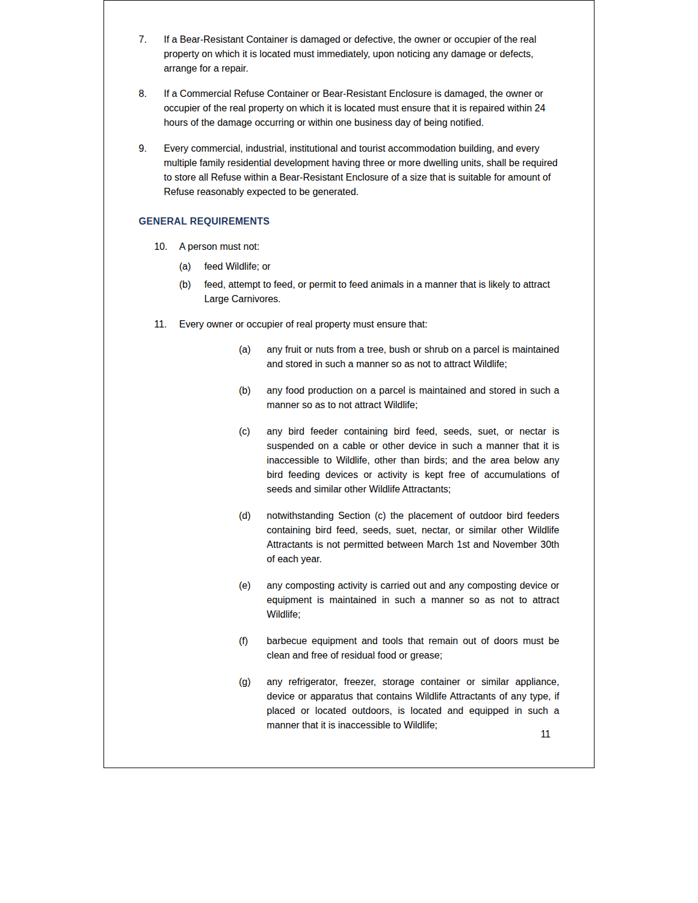7. If a Bear-Resistant Container is damaged or defective, the owner or occupier of the real property on which it is located must immediately, upon noticing any damage or defects, arrange for a repair.
8. If a Commercial Refuse Container or Bear-Resistant Enclosure is damaged, the owner or occupier of the real property on which it is located must ensure that it is repaired within 24 hours of the damage occurring or within one business day of being notified.
9. Every commercial, industrial, institutional and tourist accommodation building, and every multiple family residential development having three or more dwelling units, shall be required to store all Refuse within a Bear-Resistant Enclosure of a size that is suitable for amount of Refuse reasonably expected to be generated.
GENERAL REQUIREMENTS
10. A person must not:
(a) feed Wildlife; or
(b) feed, attempt to feed, or permit to feed animals in a manner that is likely to attract Large Carnivores.
11. Every owner or occupier of real property must ensure that:
(a) any fruit or nuts from a tree, bush or shrub on a parcel is maintained and stored in such a manner so as not to attract Wildlife;
(b) any food production on a parcel is maintained and stored in such a manner so as to not attract Wildlife;
(c) any bird feeder containing bird feed, seeds, suet, or nectar is suspended on a cable or other device in such a manner that it is inaccessible to Wildlife, other than birds; and the area below any bird feeding devices or activity is kept free of accumulations of seeds and similar other Wildlife Attractants;
(d) notwithstanding Section (c) the placement of outdoor bird feeders containing bird feed, seeds, suet, nectar, or similar other Wildlife Attractants is not permitted between March 1st and November 30th of each year.
(e) any composting activity is carried out and any composting device or equipment is maintained in such a manner so as not to attract Wildlife;
(f) barbecue equipment and tools that remain out of doors must be clean and free of residual food or grease;
(g) any refrigerator, freezer, storage container or similar appliance, device or apparatus that contains Wildlife Attractants of any type, if placed or located outdoors, is located and equipped in such a manner that it is inaccessible to Wildlife;
11